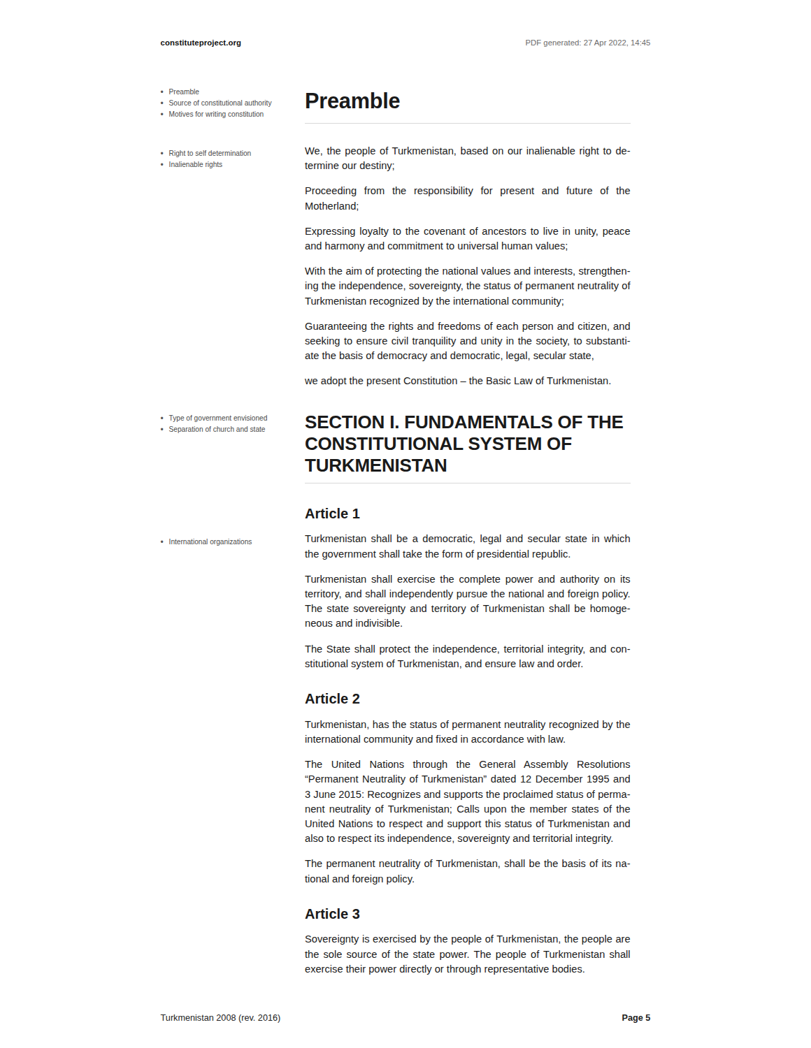constituteproject.org
PDF generated: 27 Apr 2022, 14:45
Preamble
Source of constitutional authority
Motives for writing constitution
Right to self determination
Inalienable rights
Type of government envisioned
Separation of church and state
International organizations
Preamble
We, the people of Turkmenistan, based on our inalienable right to determine our destiny;
Proceeding from the responsibility for present and future of the Motherland;
Expressing loyalty to the covenant of ancestors to live in unity, peace and harmony and commitment to universal human values;
With the aim of protecting the national values and interests, strengthening the independence, sovereignty, the status of permanent neutrality of Turkmenistan recognized by the international community;
Guaranteeing the rights and freedoms of each person and citizen, and seeking to ensure civil tranquility and unity in the society, to substantiate the basis of democracy and democratic, legal, secular state,
we adopt the present Constitution – the Basic Law of Turkmenistan.
SECTION I. FUNDAMENTALS OF THE CONSTITUTIONAL SYSTEM OF TURKMENISTAN
Article 1
Turkmenistan shall be a democratic, legal and secular state in which the government shall take the form of presidential republic.
Turkmenistan shall exercise the complete power and authority on its territory, and shall independently pursue the national and foreign policy. The state sovereignty and territory of Turkmenistan shall be homogeneous and indivisible.
The State shall protect the independence, territorial integrity, and constitutional system of Turkmenistan, and ensure law and order.
Article 2
Turkmenistan, has the status of permanent neutrality recognized by the international community and fixed in accordance with law.
The United Nations through the General Assembly Resolutions “Permanent Neutrality of Turkmenistan” dated 12 December 1995 and 3 June 2015: Recognizes and supports the proclaimed status of permanent neutrality of Turkmenistan; Calls upon the member states of the United Nations to respect and support this status of Turkmenistan and also to respect its independence, sovereignty and territorial integrity.
The permanent neutrality of Turkmenistan, shall be the basis of its national and foreign policy.
Article 3
Sovereignty is exercised by the people of Turkmenistan, the people are the sole source of the state power. The people of Turkmenistan shall exercise their power directly or through representative bodies.
Turkmenistan 2008 (rev. 2016)
Page 5